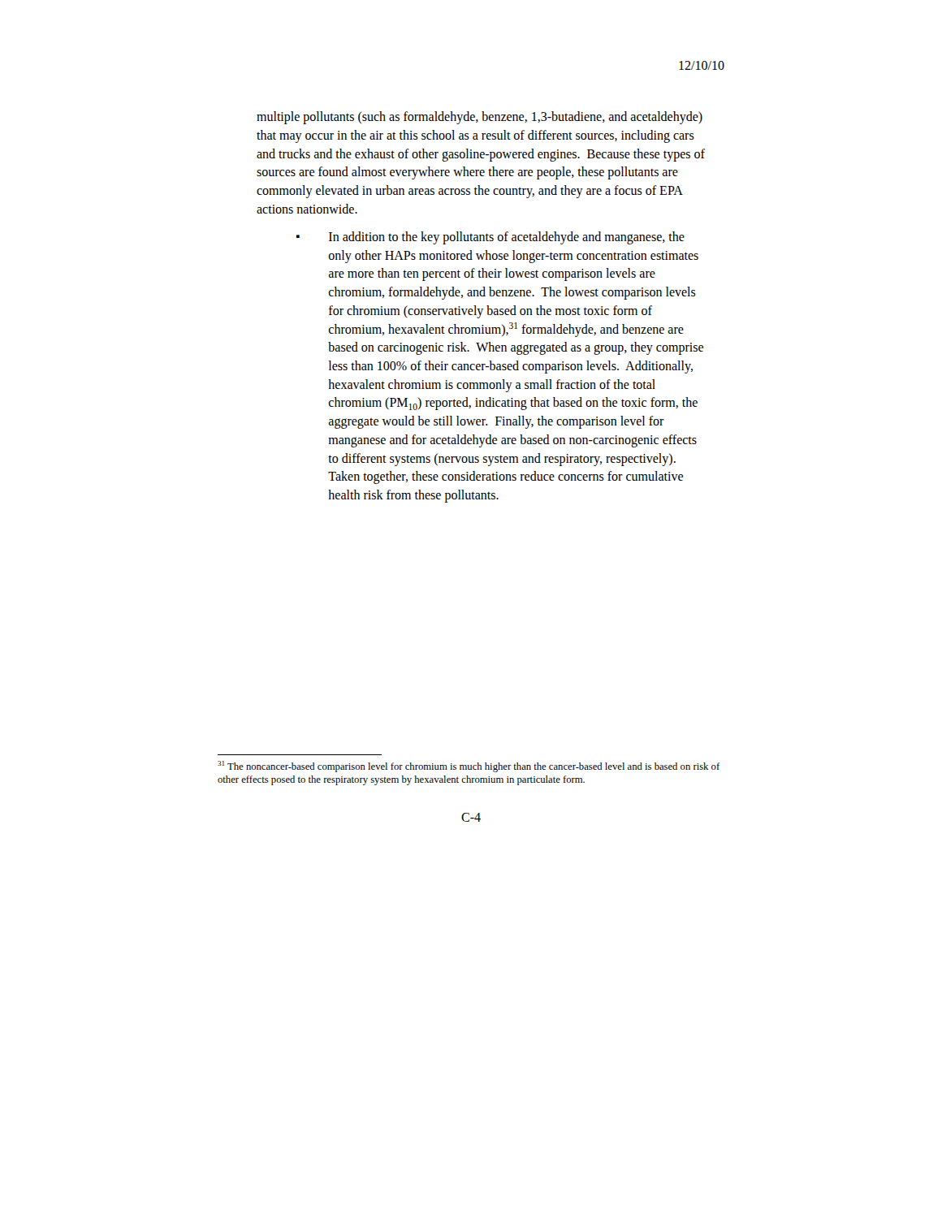12/10/10
multiple pollutants (such as formaldehyde, benzene, 1,3-butadiene, and acetaldehyde) that may occur in the air at this school as a result of different sources, including cars and trucks and the exhaust of other gasoline-powered engines. Because these types of sources are found almost everywhere where there are people, these pollutants are commonly elevated in urban areas across the country, and they are a focus of EPA actions nationwide.
In addition to the key pollutants of acetaldehyde and manganese, the only other HAPs monitored whose longer-term concentration estimates are more than ten percent of their lowest comparison levels are chromium, formaldehyde, and benzene. The lowest comparison levels for chromium (conservatively based on the most toxic form of chromium, hexavalent chromium),31 formaldehyde, and benzene are based on carcinogenic risk. When aggregated as a group, they comprise less than 100% of their cancer-based comparison levels. Additionally, hexavalent chromium is commonly a small fraction of the total chromium (PM10) reported, indicating that based on the toxic form, the aggregate would be still lower. Finally, the comparison level for manganese and for acetaldehyde are based on non-carcinogenic effects to different systems (nervous system and respiratory, respectively). Taken together, these considerations reduce concerns for cumulative health risk from these pollutants.
31 The noncancer-based comparison level for chromium is much higher than the cancer-based level and is based on risk of other effects posed to the respiratory system by hexavalent chromium in particulate form.
C-4